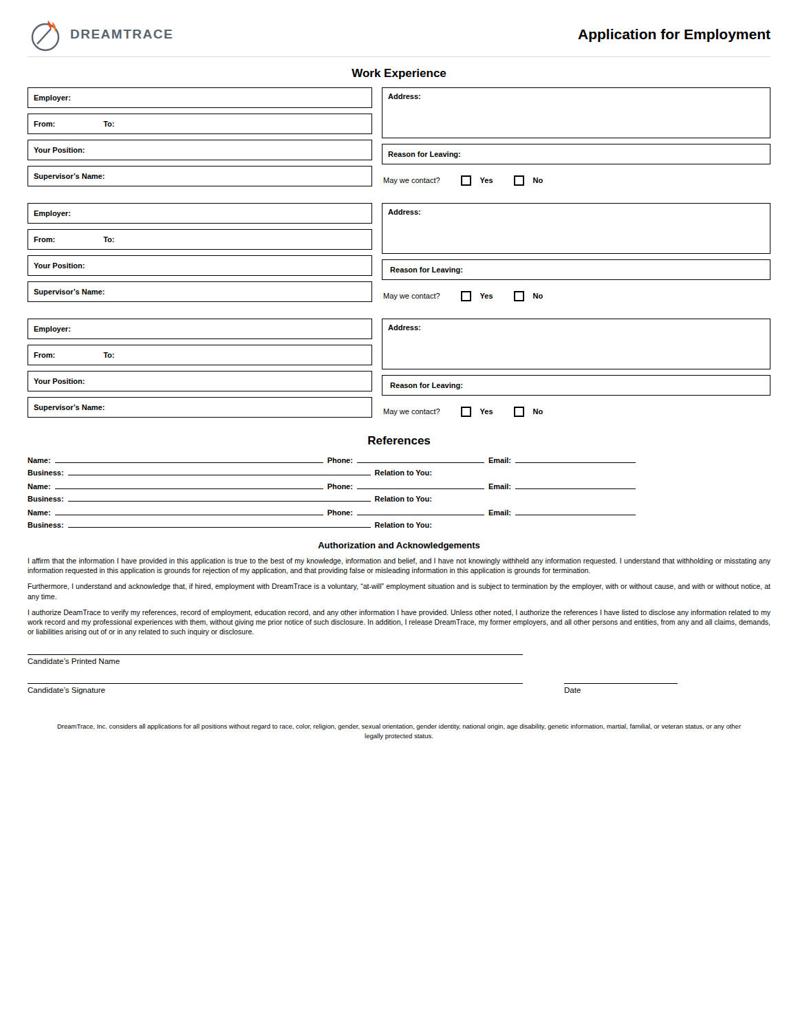DREAMTRACE
Application for Employment
Work Experience
Employer:
From:To:
Your Position:
Supervisor’s Name:
Address:
Reason for Leaving:
May we contact? Yes No
Employer:
From:To:
Your Position:
Supervisor’s Name:
Address:
Reason for Leaving:
May we contact? Yes No
Employer:
From:To:
Your Position:
Supervisor’s Name:
Address:
Reason for Leaving:
May we contact? Yes No
References
Name: Phone: Email:
Business: Relation to You:
Name: Phone: Email:
Business: Relation to You:
Name: Phone: Email:
Business: Relation to You:
Authorization and Acknowledgements
I affirm that the information I have provided in this application is true to the best of my knowledge, information and belief, and I have not knowingly withheld any information requested. I understand that withholding or misstating any information requested in this application is grounds for rejection of my application, and that providing false or misleading information in this application is grounds for termination.
Furthermore, I understand and acknowledge that, if hired, employment with DreamTrace is a voluntary, “at-will” employment situation and is subject to termination by the employer, with or without cause, and with or without notice, at any time.
I authorize DeamTrace to verify my references, record of employment, education record, and any other information I have provided. Unless other noted, I authorize the references I have listed to disclose any information related to my work record and my professional experiences with them, without giving me prior notice of such disclosure. In addition, I release DreamTrace, my former employers, and all other persons and entities, from any and all claims, demands, or liabilities arising out of or in any related to such inquiry or disclosure.
Candidate’s Printed Name
Candidate’s Signature
Date
DreamTrace, Inc. considers all applications for all positions without regard to race, color, religion, gender, sexual orientation, gender identity, national origin, age disability, genetic information, martial, familial, or veteran status, or any other legally protected status.